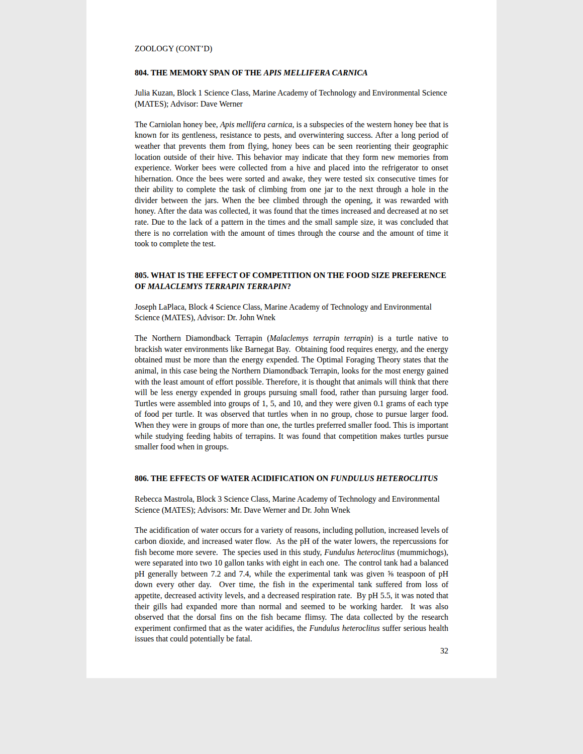ZOOLOGY (CONT’D)
804. THE MEMORY SPAN OF THE APIS MELLIFERA CARNICA
Julia Kuzan, Block 1 Science Class, Marine Academy of Technology and Environmental Science (MATES); Advisor: Dave Werner
The Carniolan honey bee, Apis mellifera carnica, is a subspecies of the western honey bee that is known for its gentleness, resistance to pests, and overwintering success. After a long period of weather that prevents them from flying, honey bees can be seen reorienting their geographic location outside of their hive. This behavior may indicate that they form new memories from experience. Worker bees were collected from a hive and placed into the refrigerator to onset hibernation. Once the bees were sorted and awake, they were tested six consecutive times for their ability to complete the task of climbing from one jar to the next through a hole in the divider between the jars. When the bee climbed through the opening, it was rewarded with honey. After the data was collected, it was found that the times increased and decreased at no set rate. Due to the lack of a pattern in the times and the small sample size, it was concluded that there is no correlation with the amount of times through the course and the amount of time it took to complete the test.
805. WHAT IS THE EFFECT OF COMPETITION ON THE FOOD SIZE PREFERENCE OF MALACLEMYS TERRAPIN TERRAPIN?
Joseph LaPlaca, Block 4 Science Class, Marine Academy of Technology and Environmental Science (MATES), Advisor: Dr. John Wnek
The Northern Diamondback Terrapin (Malaclemys terrapin terrapin) is a turtle native to brackish water environments like Barnegat Bay. Obtaining food requires energy, and the energy obtained must be more than the energy expended. The Optimal Foraging Theory states that the animal, in this case being the Northern Diamondback Terrapin, looks for the most energy gained with the least amount of effort possible. Therefore, it is thought that animals will think that there will be less energy expended in groups pursuing small food, rather than pursuing larger food. Turtles were assembled into groups of 1, 5, and 10, and they were given 0.1 grams of each type of food per turtle. It was observed that turtles when in no group, chose to pursue larger food. When they were in groups of more than one, the turtles preferred smaller food. This is important while studying feeding habits of terrapins. It was found that competition makes turtles pursue smaller food when in groups.
806. THE EFFECTS OF WATER ACIDIFICATION ON FUNDULUS HETEROCLITUS
Rebecca Mastrola, Block 3 Science Class, Marine Academy of Technology and Environmental Science (MATES); Advisors: Mr. Dave Werner and Dr. John Wnek
The acidification of water occurs for a variety of reasons, including pollution, increased levels of carbon dioxide, and increased water flow. As the pH of the water lowers, the repercussions for fish become more severe. The species used in this study, Fundulus heteroclitus (mummichogs), were separated into two 10 gallon tanks with eight in each one. The control tank had a balanced pH generally between 7.2 and 7.4, while the experimental tank was given ⅝ teaspoon of pH down every other day. Over time, the fish in the experimental tank suffered from loss of appetite, decreased activity levels, and a decreased respiration rate. By pH 5.5, it was noted that their gills had expanded more than normal and seemed to be working harder. It was also observed that the dorsal fins on the fish became flimsy. The data collected by the research experiment confirmed that as the water acidifies, the Fundulus heteroclitus suffer serious health issues that could potentially be fatal.
32